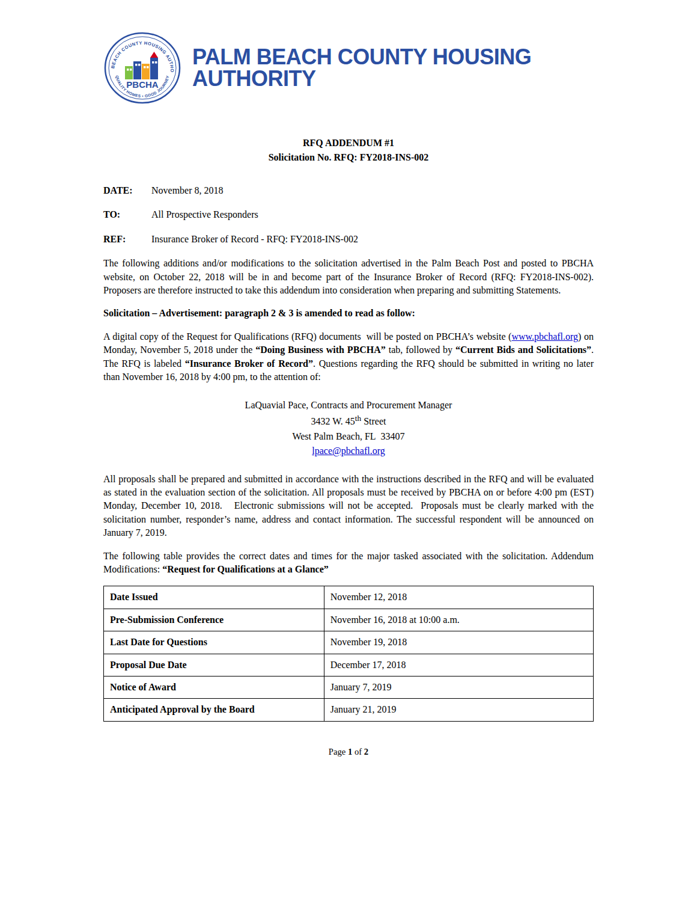PALM BEACH COUNTY HOUSING AUTHORITY QUALITY HOMES • GOOD JOURNEY PBCHA
PALM BEACH COUNTY HOUSING AUTHORITY
RFQ ADDENDUM #1
Solicitation No. RFQ: FY2018-INS-002
DATE:
November 8, 2018
TO:
All Prospective Responders
REF:
Insurance Broker of Record - RFQ: FY2018-INS-002
The following additions and/or modifications to the solicitation advertised in the Palm Beach Post and posted to PBCHA website, on October 22, 2018 will be in and become part of the Insurance Broker of Record (RFQ: FY2018-INS-002). Proposers are therefore instructed to take this addendum into consideration when preparing and submitting Statements.
Solicitation – Advertisement: paragraph 2 & 3 is amended to read as follow:
A digital copy of the Request for Qualifications (RFQ) documents will be posted on PBCHA’s website (www.pbchafl.org) on Monday, November 5, 2018 under the “Doing Business with PBCHA” tab, followed by “Current Bids and Solicitations”. The RFQ is labeled “Insurance Broker of Record”. Questions regarding the RFQ should be submitted in writing no later than November 16, 2018 by 4:00 pm, to the attention of:
LaQuavial Pace, Contracts and Procurement Manager
3432 W. 45th Street
West Palm Beach, FL 33407
lpace@pbchafl.org
All proposals shall be prepared and submitted in accordance with the instructions described in the RFQ and will be evaluated as stated in the evaluation section of the solicitation. All proposals must be received by PBCHA on or before 4:00 pm (EST) Monday, December 10, 2018. Electronic submissions will not be accepted. Proposals must be clearly marked with the solicitation number, responder’s name, address and contact information. The successful respondent will be announced on January 7, 2019.
The following table provides the correct dates and times for the major tasked associated with the solicitation. Addendum Modifications: “Request for Qualifications at a Glance”
| Date Issued | November 12, 2018 |
| Pre-Submission Conference | November 16, 2018 at 10:00 a.m. |
| Last Date for Questions | November 19, 2018 |
| Proposal Due Date | December 17, 2018 |
| Notice of Award | January 7, 2019 |
| Anticipated Approval by the Board | January 21, 2019 |
Page 1 of 2